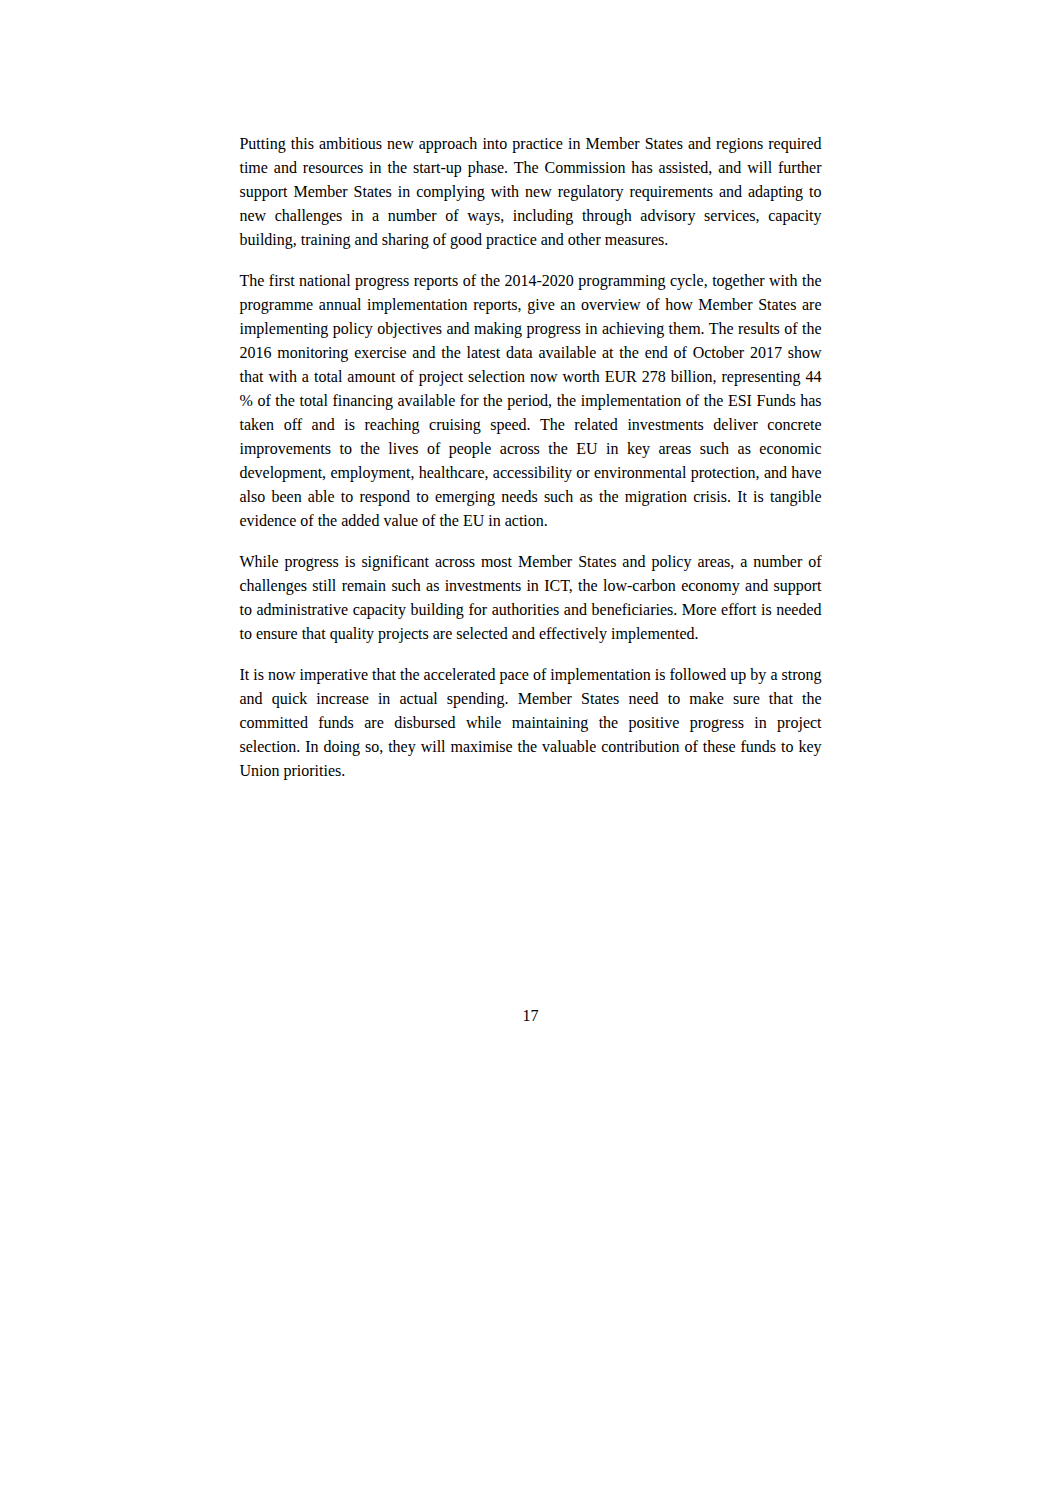Putting this ambitious new approach into practice in Member States and regions required time and resources in the start-up phase. The Commission has assisted, and will further support Member States in complying with new regulatory requirements and adapting to new challenges in a number of ways, including through advisory services, capacity building, training and sharing of good practice and other measures.
The first national progress reports of the 2014-2020 programming cycle, together with the programme annual implementation reports, give an overview of how Member States are implementing policy objectives and making progress in achieving them. The results of the 2016 monitoring exercise and the latest data available at the end of October 2017 show that with a total amount of project selection now worth EUR 278 billion, representing 44 % of the total financing available for the period, the implementation of the ESI Funds has taken off and is reaching cruising speed. The related investments deliver concrete improvements to the lives of people across the EU in key areas such as economic development, employment, healthcare, accessibility or environmental protection, and have also been able to respond to emerging needs such as the migration crisis. It is tangible evidence of the added value of the EU in action.
While progress is significant across most Member States and policy areas, a number of challenges still remain such as investments in ICT, the low-carbon economy and support to administrative capacity building for authorities and beneficiaries. More effort is needed to ensure that quality projects are selected and effectively implemented.
It is now imperative that the accelerated pace of implementation is followed up by a strong and quick increase in actual spending. Member States need to make sure that the committed funds are disbursed while maintaining the positive progress in project selection. In doing so, they will maximise the valuable contribution of these funds to key Union priorities.
17